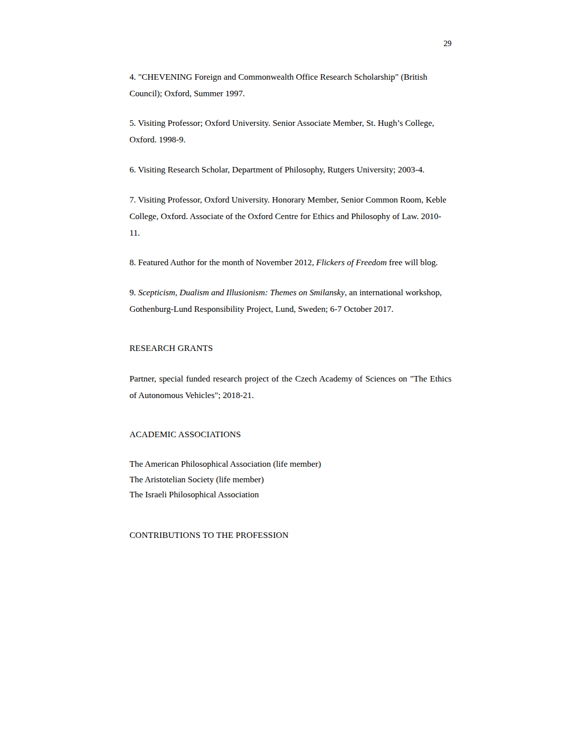29
4. "CHEVENING Foreign and Commonwealth Office Research Scholarship" (British Council); Oxford, Summer 1997.
5. Visiting Professor; Oxford University. Senior Associate Member, St. Hugh’s College, Oxford. 1998-9.
6. Visiting Research Scholar, Department of Philosophy, Rutgers University; 2003-4.
7. Visiting Professor, Oxford University. Honorary Member, Senior Common Room, Keble College, Oxford. Associate of the Oxford Centre for Ethics and Philosophy of Law. 2010-11.
8. Featured Author for the month of November 2012, Flickers of Freedom free will blog.
9. Scepticism, Dualism and Illusionism: Themes on Smilansky, an international workshop, Gothenburg-Lund Responsibility Project, Lund, Sweden; 6-7 October 2017.
RESEARCH GRANTS
Partner, special funded research project of the Czech Academy of Sciences on "The Ethics of Autonomous Vehicles"; 2018-21.
ACADEMIC ASSOCIATIONS
The American Philosophical Association (life member)
The Aristotelian Society (life member)
The Israeli Philosophical Association
CONTRIBUTIONS TO THE PROFESSION